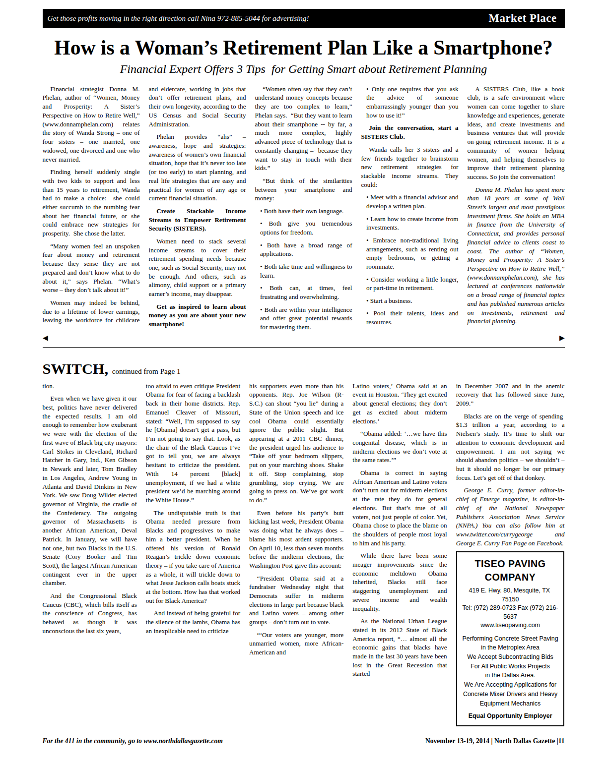Get those profits moving in the right direction call Nina 972-885-5044 for advertising!
Market Place
How is a Woman’s Retirement Plan Like a Smartphone?
Financial Expert Offers 3 Tips for Getting Smart about Retirement Planning
Financial strategist Donna M. Phelan, author of “Women, Money and Prosperity: A Sister’s Perspective on How to Retire Well,” (www.donnamphelan.com) relates the story of Wanda Strong – one of four sisters – one married, one widowed, one divorced and one who never married.
Finding herself suddenly single with two kids to support and less than 15 years to retirement, Wanda had to make a choice: she could either succumb to the numbing fear about her financial future, or she could embrace new strategies for prosperity. She chose the latter.
“Many women feel an unspoken fear about money and retirement because they sense they are not prepared and don’t know what to do about it,” says Phelan. “What’s worse – they don’t talk about it!”
Women may indeed be behind, due to a lifetime of lower earnings, leaving the workforce for childcare and eldercare, working in jobs that don’t offer retirement plans, and their own longevity, according to the US Census and Social Security Administration.
Phelan provides “ahs” – awareness, hope and strategies: awareness of women’s own financial situation, hope that it’s never too late (or too early) to start planning, and real life strategies that are easy and practical for women of any age or current financial situation.
Create Stackable Income Streams to Empower Retirement Security (SISTERS).
Women need to stack several income streams to cover their retirement spending needs because one, such as Social Security, may not be enough. And others, such as alimony, child support or a primary earner’s income, may disappear.
Get as inspired to learn about money as you are about your new smartphone!
“Women often say that they can’t understand money concepts because they are too complex to learn,” Phelan says. “But they want to learn about their smartphone -- by far, a much more complex, highly advanced piece of technology that is constantly changing –- because they want to stay in touch with their kids.”
“But think of the similarities between your smartphone and money:
• Both have their own language.
• Both give you tremendous options for freedom.
• Both have a broad range of applications.
• Both take time and willingness to learn.
• Both can, at times, feel frustrating and overwhelming.
• Both are within your intelligence and offer great potential rewards for mastering them.
• Only one requires that you ask the advice of someone embarrassingly younger than you how to use it!”
Join the conversation, start a SISTERS Club.
Wanda calls her 3 sisters and a few friends together to brainstorm new retirement strategies for stackable income streams. They could:
• Meet with a financial advisor and develop a written plan.
• Learn how to create income from investments.
• Embrace non-traditional living arrangements, such as renting out empty bedrooms, or getting a roommate.
• Consider working a little longer, or part-time in retirement.
• Start a business.
• Pool their talents, ideas and resources.
A SISTERS Club, like a book club, is a safe environment where women can come together to share knowledge and experiences, generate ideas, and create investments and business ventures that will provide on-going retirement income. It is a community of women helping women, and helping themselves to improve their retirement planning success. So join the conversation!
Donna M. Phelan has spent more than 18 years at some of Wall Street’s largest and most prestigious investment firms. She holds an MBA in finance from the University of Connecticut, and provides personal financial advice to clients coast to coast. The author of “Women, Money and Prosperity: A Sister’s Perspective on How to Retire Well,” (www.donnamphelan.com), she has lectured at conferences nationwide on a broad range of financial topics and has published numerous articles on investments, retirement and financial planning.
◀
▶
SWITCH, continued from Page 1
tion.
Even when we have given it our best, politics have never delivered the expected results. I am old enough to remember how exuberant we were with the election of the first wave of Black big city mayors: Carl Stokes in Cleveland, Richard Hatcher in Gary, Ind., Ken Gibson in Newark and later, Tom Bradley in Los Angeles, Andrew Young in Atlanta and David Dinkins in New York. We saw Doug Wilder elected governor of Virginia, the cradle of the Confederacy. The outgoing governor of Massachusetts is another African American, Deval Patrick. In January, we will have not one, but two Blacks in the U.S. Senate (Cory Booker and Tim Scott), the largest African American contingent ever in the upper chamber.
And the Congressional Black Caucus (CBC), which bills itself as the conscience of Congress, has behaved as though it was unconscious the last six years,
too afraid to even critique President Obama for fear of facing a backlash back in their home districts. Rep. Emanuel Cleaver of Missouri, stated: “Well, I’m supposed to say he [Obama] doesn’t get a pass, but I’m not going to say that. Look, as the chair of the Black Caucus I’ve got to tell you, we are always hesitant to criticize the president. With 14 percent [black] unemployment, if we had a white president we’d be marching around the White House.”
The undisputable truth is that Obama needed pressure from Blacks and progressives to make him a better president. When he offered his version of Ronald Reagan’s trickle down economic theory – if you take care of America as a whole, it will trickle down to what Jesse Jackson calls boats stuck at the bottom. How has that worked out for Black America?
And instead of being grateful for the silence of the lambs, Obama has an inexplicable need to criticize
his supporters even more than his opponents. Rep. Joe Wilson (R-S.C.) can shout “you lie” during a State of the Union speech and ice cool Obama could essentially ignore the public slight. But appearing at a 2011 CBC dinner, the president urged his audience to “Take off your bedroom slippers, put on your marching shoes. Shake it off. Stop complaining, stop grumbling, stop crying. We are going to press on. We’ve got work to do.”
Even before his party’s butt kicking last week, President Obama was doing what he always does – blame his most ardent supporters. On April 10, less than seven months before the midterm elections, the Washington Post gave this account:
“President Obama said at a fundraiser Wednesday night that Democrats suffer in midterm elections in large part because black and Latino voters – among other groups – don’t turn out to vote.
“‘Our voters are younger, more unmarried women, more African-American and
Latino voters,’ Obama said at an event in Houston. ‘They get excited about general elections; they don’t get as excited about midterm elections.’
“Obama added: ‘…we have this congenital disease, which is in midterm elections we don’t vote at the same rates.’”
Obama is correct in saying African American and Latino voters don’t turn out for midterm elections at the rate they do for general elections. But that’s true of all voters, not just people of color. Yet, Obama chose to place the blame on the shoulders of people most loyal to him and his party.
While there have been some meager improvements since the economic meltdown Obama inherited, Blacks still face staggering unemployment and severe income and wealth inequality.
As the National Urban League stated in its 2012 State of Black America report, “… almost all the economic gains that blacks have made in the last 30 years have been lost in the Great Recession that started
in December 2007 and in the anemic recovery that has followed since June, 2009.”
Blacks are on the verge of spending $1.3 trillion a year, according to a Nielsen’s study. It’s time to shift our attention to economic development and empowerment. I am not saying we should abandon politics – we shouldn’t – but it should no longer be our primary focus. Let’s get off of that donkey.
George E. Curry, former editor-in-chief of Emerge magazine, is editor-in-chief of the National Newspaper Publishers Association News Service (NNPA.) You can also follow him at www.twitter.com/currygeorge and George E. Curry Fan Page on Facebook.
TISEO PAVING COMPANY
419 E. Hwy. 80, Mesquite, TX 75150
Tel: (972) 289-0723 Fax (972) 216-5637
www.tiseopaving.com
Performing Concrete Street Paving
in the Metroplex Area
We Accept Subcontracting Bids
For All Public Works Projects
in the Dallas Area.
We Are Accepting Applications for Concrete Mixer Drivers and Heavy Equipment Mechanics
Equal Opportunity Employer
For the 411 in the community, go to www.northdallasgazette.com
November 13-19, 2014 | North Dallas Gazette |11